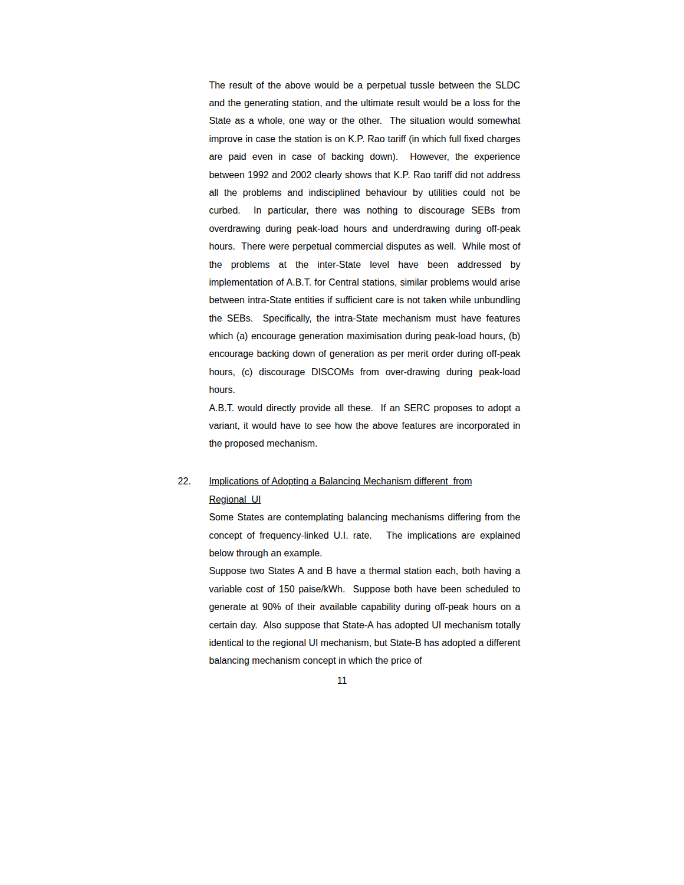The result of the above would be a perpetual tussle between the SLDC and the generating station, and the ultimate result would be a loss for the State as a whole, one way or the other. The situation would somewhat improve in case the station is on K.P. Rao tariff (in which full fixed charges are paid even in case of backing down). However, the experience between 1992 and 2002 clearly shows that K.P. Rao tariff did not address all the problems and indisciplined behaviour by utilities could not be curbed. In particular, there was nothing to discourage SEBs from overdrawing during peak-load hours and underdrawing during off-peak hours. There were perpetual commercial disputes as well. While most of the problems at the inter-State level have been addressed by implementation of A.B.T. for Central stations, similar problems would arise between intra-State entities if sufficient care is not taken while unbundling the SEBs. Specifically, the intra-State mechanism must have features which (a) encourage generation maximisation during peak-load hours, (b) encourage backing down of generation as per merit order during off-peak hours, (c) discourage DISCOMs from over-drawing during peak-load hours.
A.B.T. would directly provide all these. If an SERC proposes to adopt a variant, it would have to see how the above features are incorporated in the proposed mechanism.
22.
Implications of Adopting a Balancing Mechanism different from
Regional UI
Some States are contemplating balancing mechanisms differing from the concept of frequency-linked U.I. rate. The implications are explained below through an example.
Suppose two States A and B have a thermal station each, both having a variable cost of 150 paise/kWh. Suppose both have been scheduled to generate at 90% of their available capability during off-peak hours on a certain day. Also suppose that State-A has adopted UI mechanism totally identical to the regional UI mechanism, but State-B has adopted a different balancing mechanism concept in which the price of
11